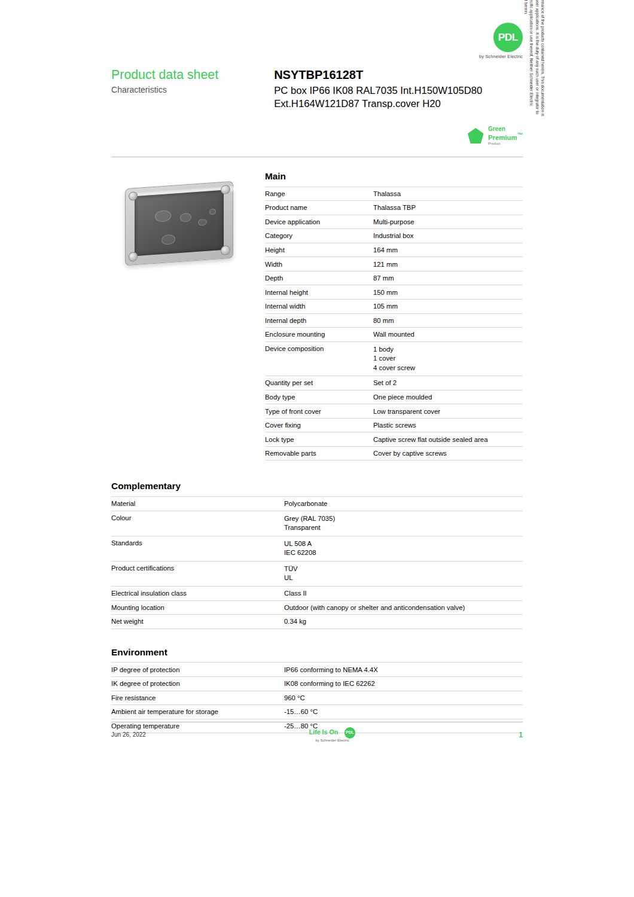PDL
by Schneider Electric
Product data sheet
Characteristics
NSYTBP16128T
PC box IP66 IK08 RAL7035 Int.H150W105D80
Ext.H164W121D87 Transp.cover H20
Green
Premium™
Product
Main
| Range | Thalassa |
| Product name | Thalassa TBP |
| Device application | Multi-purpose |
| Category | Industrial box |
| Height | 164 mm |
| Width | 121 mm |
| Depth | 87 mm |
| Internal height | 150 mm |
| Internal width | 105 mm |
| Internal depth | 80 mm |
| Enclosure mounting | Wall mounted |
| Device composition | 1 body 1 cover 4 cover screw |
| Quantity per set | Set of 2 |
| Body type | One piece moulded |
| Type of front cover | Low transparent cover |
| Cover fixing | Plastic screws |
| Lock type | Captive screw flat outside sealed area |
| Removable parts | Cover by captive screws |
Complementary
| Material | Polycarbonate |
| Colour | Grey (RAL 7035) Transparent |
| Standards | UL 508 A IEC 62208 |
| Product certifications | TÜV UL |
| Electrical insulation class | Class II |
| Mounting location | Outdoor (with canopy or shelter and anticondensation valve) |
| Net weight | 0.34 kg |
Environment
| IP degree of protection | IP66 conforming to NEMA 4.4X |
| IK degree of protection | IK08 conforming to IEC 62262 |
| Fire resistance | 960 °C |
| Ambient air temperature for storage | -15…60 °C |
| Operating temperature | -25…80 °C |
The information provided in this documentation contains general descriptions and/or technical characteristics of the performance of the products contained herein. This documentation is not intended as a substitute for and is not to be used for determining suitability or reliability of these products for specific user applications. It is the duty of any such user or integrator to perform the appropriate and complete risk analysis, evaluation and testing of the products with respect to the relevant specific application or use thereof. Neither Schneider Electric Industries SAS nor any of its affiliates or subsidiaries shall be responsible or liable for misuse of the information contained herein.
Jun 26, 2022
Life Is On PDL by Schneider Electric
1